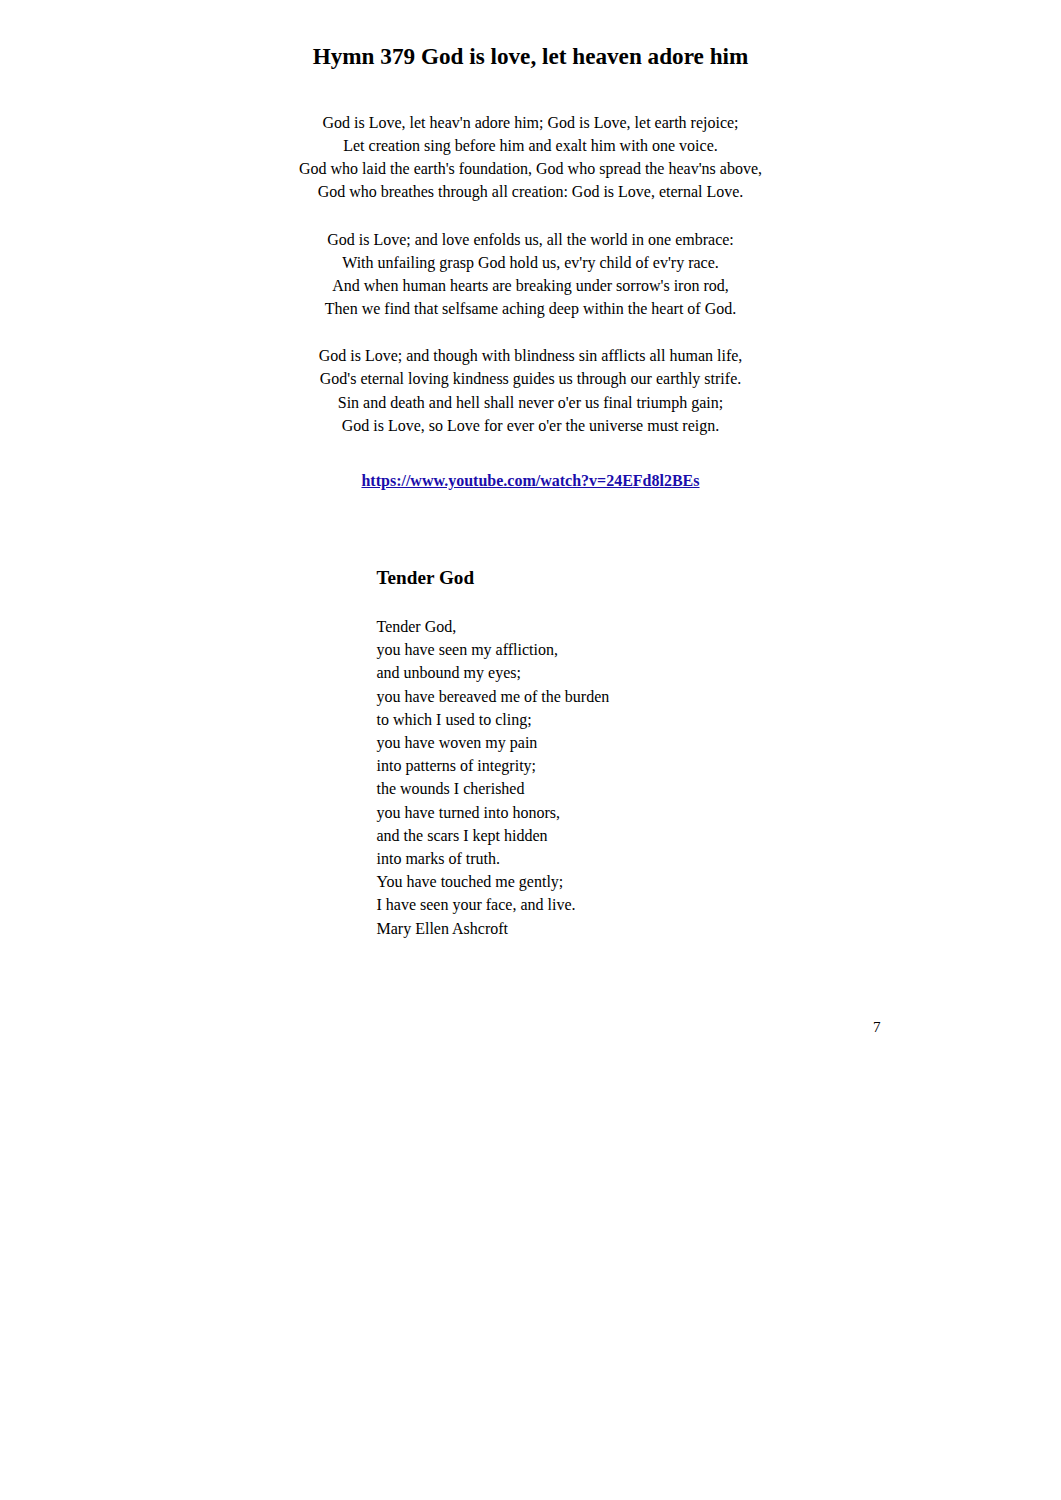Hymn 379 God is love, let heaven adore him
God is Love, let heav'n adore him; God is Love, let earth rejoice;
Let creation sing before him and exalt him with one voice.
God who laid the earth's foundation, God who spread the heav'ns above,
God who breathes through all creation: God is Love, eternal Love.
God is Love; and love enfolds us, all the world in one embrace:
With unfailing grasp God hold us, ev'ry child of ev'ry race.
And when human hearts are breaking under sorrow's iron rod,
Then we find that selfsame aching deep within the heart of God.
God is Love; and though with blindness sin afflicts all human life,
God's eternal loving kindness guides us through our earthly strife.
Sin and death and hell shall never o'er us final triumph gain;
God is Love, so Love for ever o'er the universe must reign.
https://www.youtube.com/watch?v=24EFd8l2BEs
Tender God
Tender God,
you have seen my affliction,
and unbound my eyes;
you have bereaved me of the burden
to which I used to cling;
you have woven my pain
into patterns of integrity;
the wounds I cherished
you have turned into honors,
and the scars I kept hidden
into marks of truth.
You have touched me gently;
I have seen your face, and live.
Mary Ellen Ashcroft
7